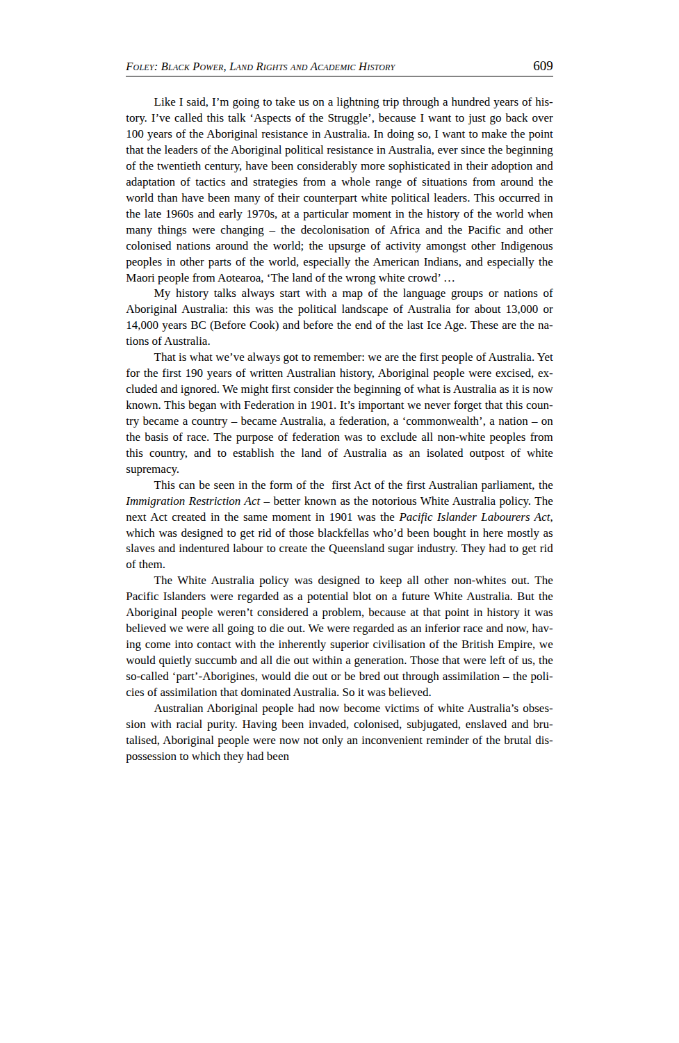Foley: Black Power, Land Rights and Academic History 609
Like I said, I’m going to take us on a lightning trip through a hundred years of history. I’ve called this talk ‘Aspects of the Struggle’, because I want to just go back over 100 years of the Aboriginal resistance in Australia. In doing so, I want to make the point that the leaders of the Aboriginal political resistance in Australia, ever since the beginning of the twentieth century, have been considerably more sophisticated in their adoption and adaptation of tactics and strategies from a whole range of situations from around the world than have been many of their counterpart white political leaders. This occurred in the late 1960s and early 1970s, at a particular moment in the history of the world when many things were changing – the decolonisation of Africa and the Pacific and other colonised nations around the world; the upsurge of activity amongst other Indigenous peoples in other parts of the world, especially the American Indians, and especially the Maori people from Aotearoa, ‘The land of the wrong white crowd’ …
My history talks always start with a map of the language groups or nations of Aboriginal Australia: this was the political landscape of Australia for about 13,000 or 14,000 years BC (Before Cook) and before the end of the last Ice Age. These are the nations of Australia.
That is what we’ve always got to remember: we are the first people of Australia. Yet for the first 190 years of written Australian history, Aboriginal people were excised, excluded and ignored. We might first consider the beginning of what is Australia as it is now known. This began with Federation in 1901. It’s important we never forget that this country became a country – became Australia, a federation, a ‘commonwealth’, a nation – on the basis of race. The purpose of federation was to exclude all non-white peoples from this country, and to establish the land of Australia as an isolated outpost of white supremacy.
This can be seen in the form of the first Act of the first Australian parliament, the Immigration Restriction Act – better known as the notorious White Australia policy. The next Act created in the same moment in 1901 was the Pacific Islander Labourers Act, which was designed to get rid of those blackfellas who’d been bought in here mostly as slaves and indentured labour to create the Queensland sugar industry. They had to get rid of them.
The White Australia policy was designed to keep all other non-whites out. The Pacific Islanders were regarded as a potential blot on a future White Australia. But the Aboriginal people weren’t considered a problem, because at that point in history it was believed we were all going to die out. We were regarded as an inferior race and now, having come into contact with the inherently superior civilisation of the British Empire, we would quietly succumb and all die out within a generation. Those that were left of us, the so-called ‘part’-Aborigines, would die out or be bred out through assimilation – the policies of assimilation that dominated Australia. So it was believed.
Australian Aboriginal people had now become victims of white Australia’s obsession with racial purity. Having been invaded, colonised, subjugated, enslaved and brutalised, Aboriginal people were now not only an inconvenient reminder of the brutal dispossession to which they had been